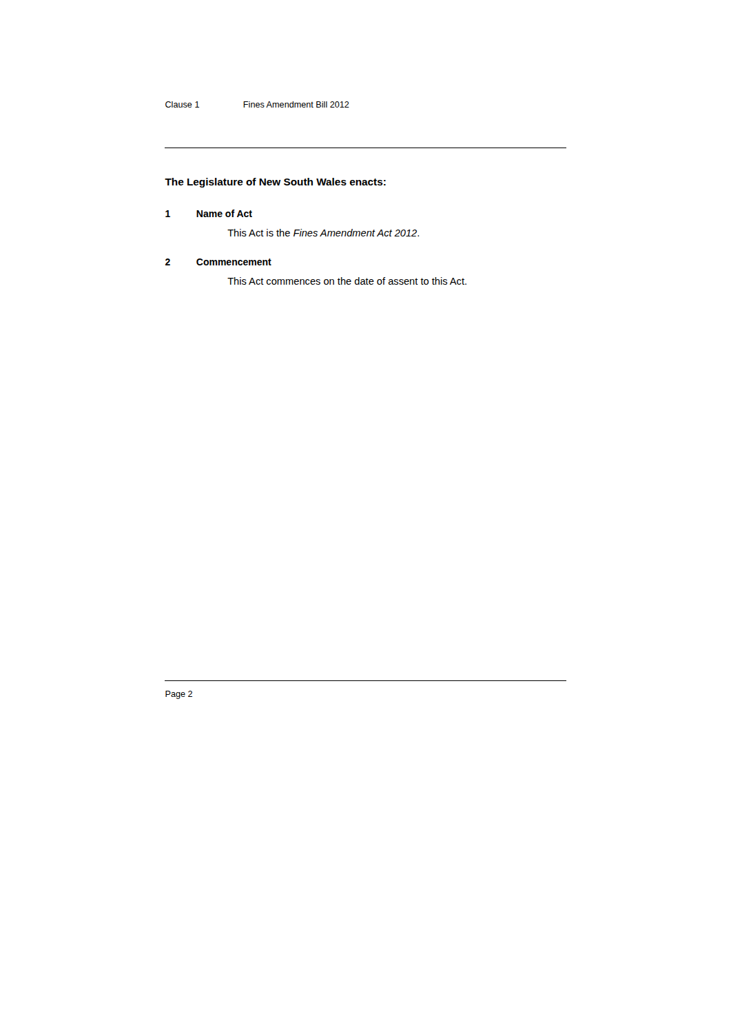Clause 1 Fines Amendment Bill 2012
The Legislature of New South Wales enacts:
1 Name of Act
This Act is the Fines Amendment Act 2012.
2 Commencement
This Act commences on the date of assent to this Act.
Page 2